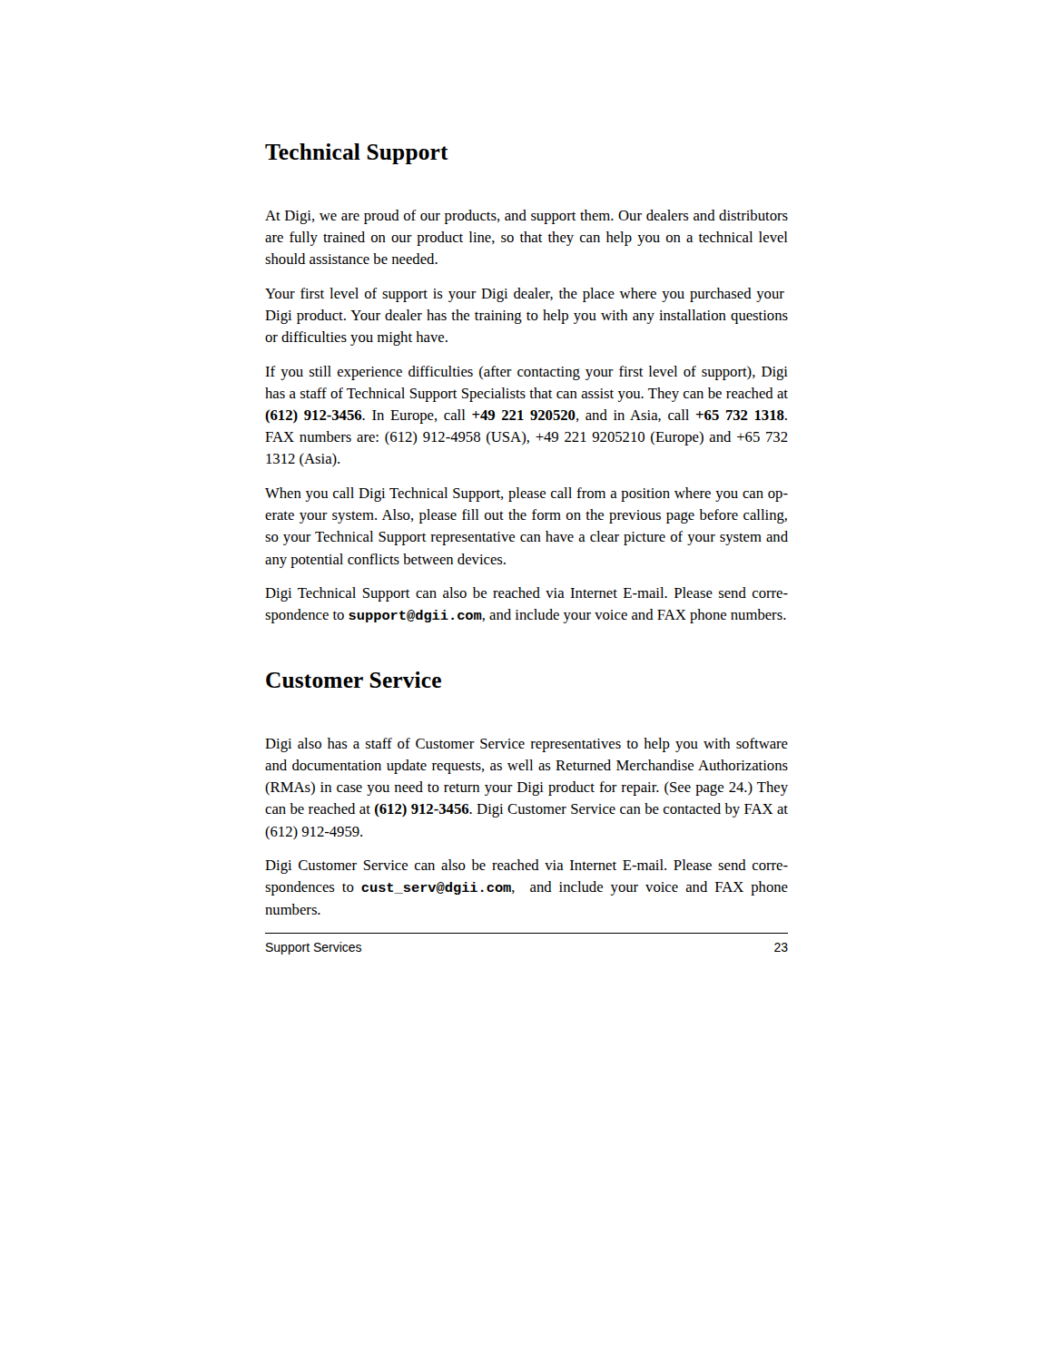Technical Support
At Digi, we are proud of our products, and support them. Our dealers and distributors are fully trained on our product line, so that they can help you on a technical level should assistance be needed.
Your first level of support is your Digi dealer, the place where you purchased your Digi product. Your dealer has the training to help you with any in­stallation questions or difficulties you might have.
If you still experience difficulties (after contacting your first level of support), Digi has a staff of Technical Support Specialists that can assist you. They can be reached at (612) 912-3456. In Europe, call +49 221 920520, and in Asia, call +65 732 1318. FAX numbers are: (612) 912-4958 (USA), +49 221 9205210 (Europe) and +65 732 1312 (Asia).
When you call Digi Technical Support, please call from a position where you can operate your system. Also, please fill out the form on the previous page before calling, so your Technical Support representative can have a clear picture of your system and any potential conflicts between devices.
Digi Technical Support can also be reached via Internet E-mail. Please send correspondence to support@dgii.com, and include your voice and FAX phone numbers.
Customer Service
Digi also has a staff of Customer Service representatives to help you with software and documentation update requests, as well as Returned Merchandise Authorizations (RMAs) in case you need to return your Digi product for repair. (See page 24.) They can be reached at (612) 912-3456. Digi Customer Service can be contacted by FAX at (612) 912-4959.
Digi Customer Service can also be reached via Internet E-mail. Please send correspondences to cust_serv@dgii.com, and include your voice and FAX phone numbers.
Support Services 23